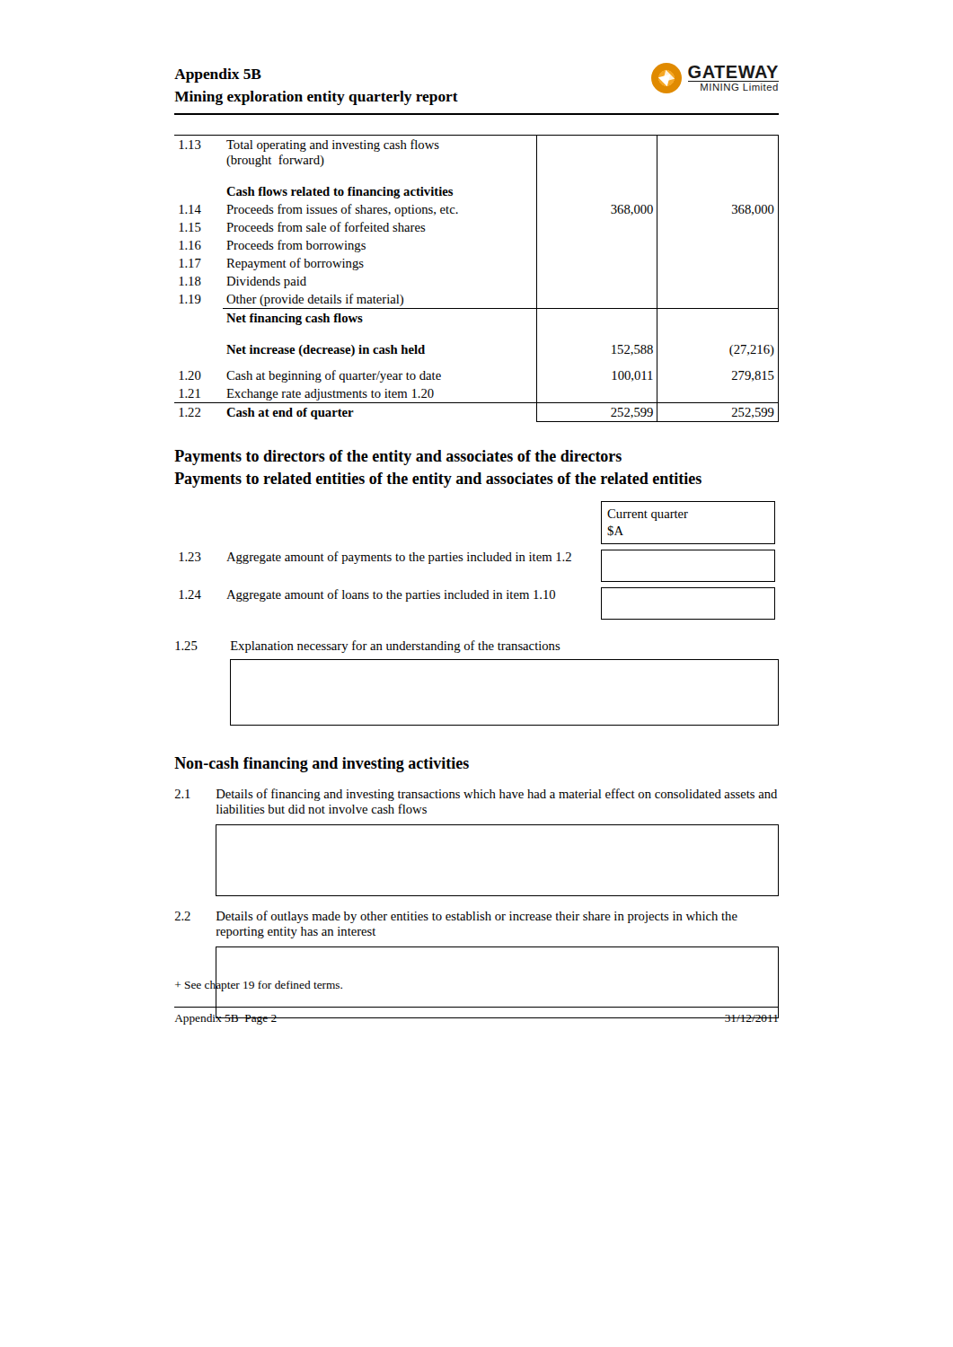Appendix 5B
Mining exploration entity quarterly report
GATEWAY MINING Limited
| 1.13 | Total operating and investing cash flows (brought forward) | | |
| | Cash flows related to financing activities | | |
| 1.14 | Proceeds from issues of shares, options, etc. | 368,000 | 368,000 |
| 1.15 | Proceeds from sale of forfeited shares | | |
| 1.16 | Proceeds from borrowings | | |
| 1.17 | Repayment of borrowings | | |
| 1.18 | Dividends paid | | |
| 1.19 | Other (provide details if material) | | |
| | Net financing cash flows | | |
| | Net increase (decrease) in cash held | 152,588 | (27,216) |
| 1.20 | Cash at beginning of quarter/year to date | 100,011 | 279,815 |
| 1.21 | Exchange rate adjustments to item 1.20 | | |
| 1.22 | Cash at end of quarter | 252,599 | 252,599 |
Payments to directors of the entity and associates of the directors
Payments to related entities of the entity and associates of the related entities
| | | Current quarter $A |
| 1.23 | Aggregate amount of payments to the parties included in item 1.2 | |
| 1.24 | Aggregate amount of loans to the parties included in item 1.10 | |
1.25 Explanation necessary for an understanding of the transactions
Non-cash financing and investing activities
2.1
Details of financing and investing transactions which have had a material effect on consolidated assets and liabilities but did not involve cash flows
2.2
Details of outlays made by other entities to establish or increase their share in projects in which the reporting entity has an interest
+ See chapter 19 for defined terms.
Appendix 5B Page 2 31/12/2011